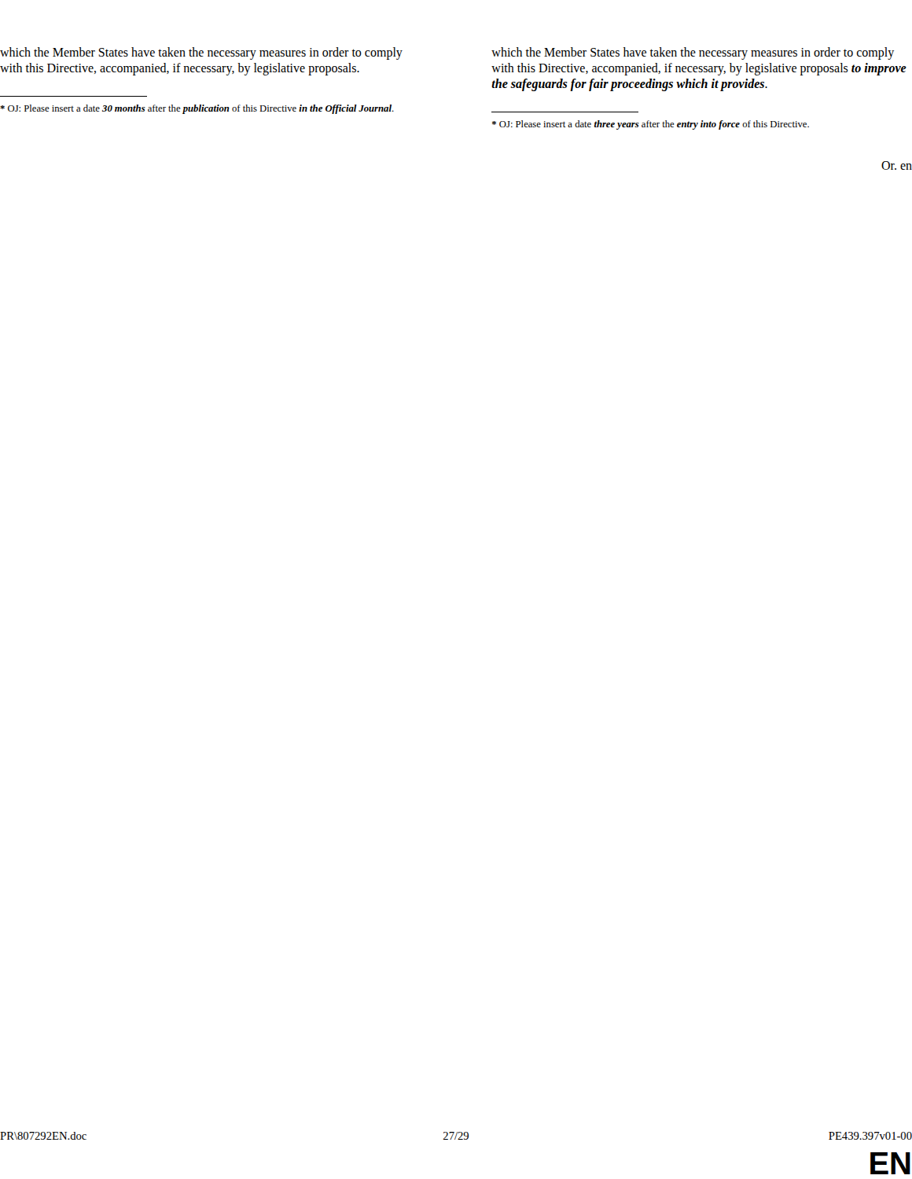| which the Member States have taken the necessary measures in order to comply with this Directive, accompanied, if necessary, by legislative proposals. * OJ: Please insert a date 30 months after the publication of this Directive in the Official Journal . | which the Member States have taken the necessary measures in order to comply with this Directive, accompanied, if necessary, by legislative proposals to improve the safeguards for fair proceedings which it provides . * OJ: Please insert a date three years after the entry into force of this Directive. |
Or. en
| PR\807292EN.doc | 27/29 | PE439.397v01-00 |
EN